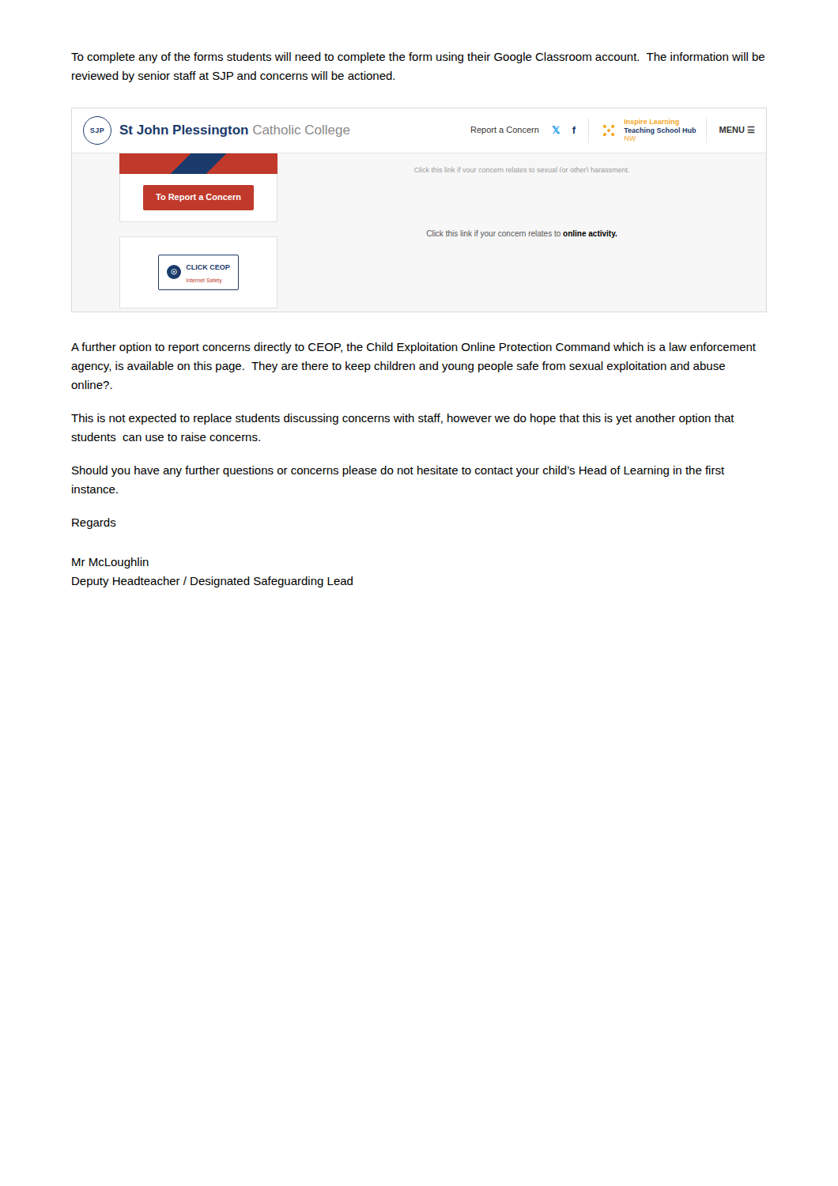To complete any of the forms students will need to complete the form using their Google Classroom account. The information will be reviewed by senior staff at SJP and concerns will be actioned.
SJP
St John Plessington Catholic College
Report a Concern 𝕏 f
Inspire Learning
Teaching School Hub
NW
MENU ☰
To Report a Concern
☉ CLICK CEOP
Internet Safety
Click this link if your concern relates to sexual (or other) harassment.
Click this link if your concern relates to online activity.
A further option to report concerns directly to CEOP, the Child Exploitation Online Protection Command which is a law enforcement agency, is available on this page. They are there to keep children and young people safe from sexual exploitation and abuse online?.
This is not expected to replace students discussing concerns with staff, however we do hope that this is yet another option that students can use to raise concerns.
Should you have any further questions or concerns please do not hesitate to contact your child’s Head of Learning in the first instance.
Regards
Mr McLoughlin
Deputy Headteacher / Designated Safeguarding Lead